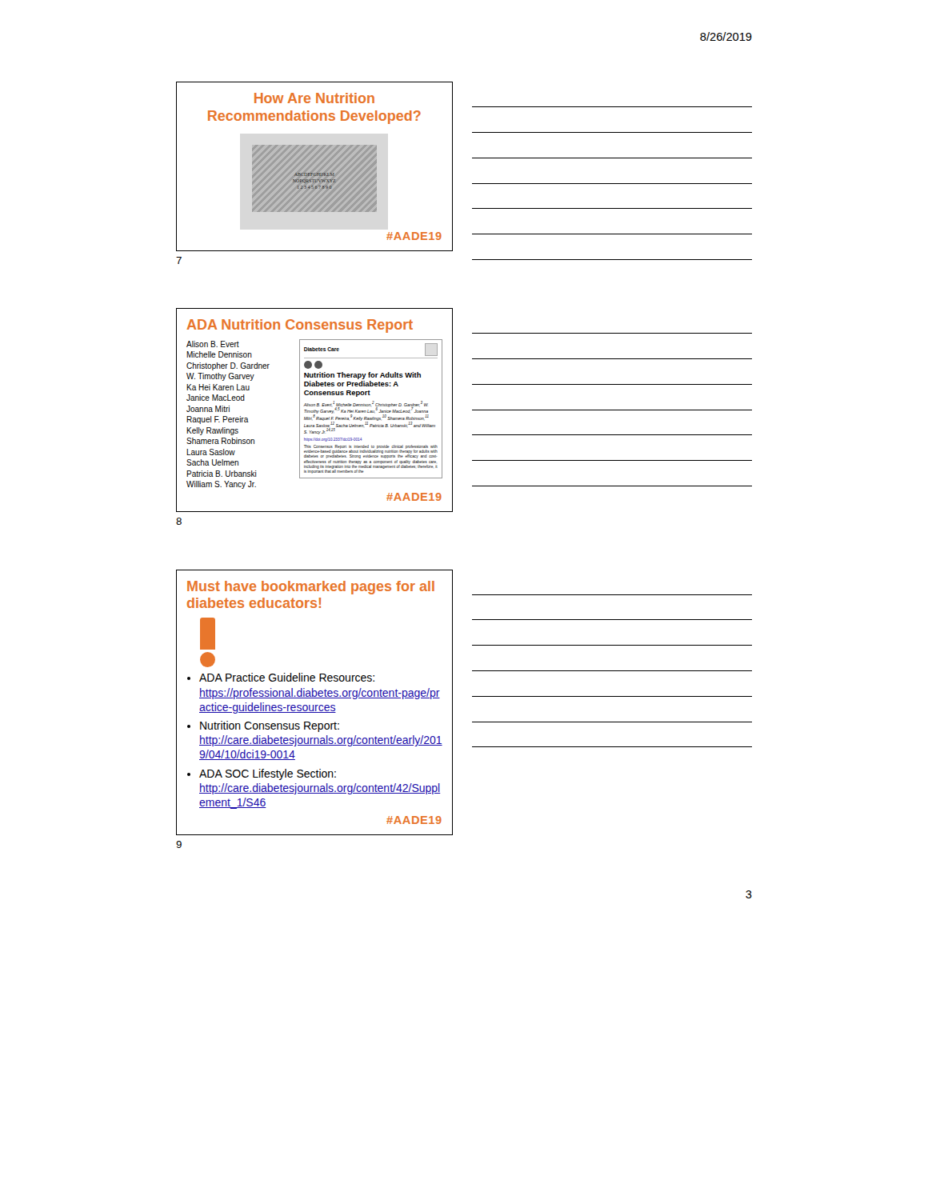8/26/2019
How Are Nutrition
Recommendations Developed?
#AADE19
7
ADA Nutrition Consensus Report
Alison B. Evert
Michelle Dennison
Christopher D. Gardner
W. Timothy Garvey
Ka Hei Karen Lau
Janice MacLeod
Joanna Mitri
Raquel F. Pereira
Kelly Rawlings
Shamera Robinson
Laura Saslow
Sacha Uelmen
Patricia B. Urbanski
William S. Yancy Jr.
Diabetes Care
Nutrition Therapy for Adults With Diabetes or Prediabetes: A Consensus Report
Alison B. Evert,1 Michelle Dennison,2 Christopher D. Gardner,3 W. Timothy Garvey,4,5 Ka Hei Karen Lau,6 Janice MacLeod,7 Joanna Mitri,8 Raquel F. Pereira,9 Kelly Rawlings,10 Shamera Robinson,11 Laura Saslow,12 Sacha Uelmen,11 Patricia B. Urbanski,13 and William S. Yancy Jr.14,15
https://doi.org/10.2337/dci19-0014
This Consensus Report is intended to provide clinical professionals with evidence-based guidance about individualizing nutrition therapy for adults with diabetes or prediabetes. Strong evidence supports the efficacy and cost-effectiveness of nutrition therapy as a component of quality diabetes care, including its integration into the medical management of diabetes; therefore, it is important that all members of the
#AADE19
8
Must have bookmarked pages for all diabetes educators!
ADA Practice Guideline Resources:
https://professional.diabetes.org/content-page/practice-guidelines-resources
Nutrition Consensus Report:
http://care.diabetesjournals.org/content/early/2019/04/10/dci19-0014
ADA SOC Lifestyle Section:
http://care.diabetesjournals.org/content/42/Supplement_1/S46
#AADE19
9
3